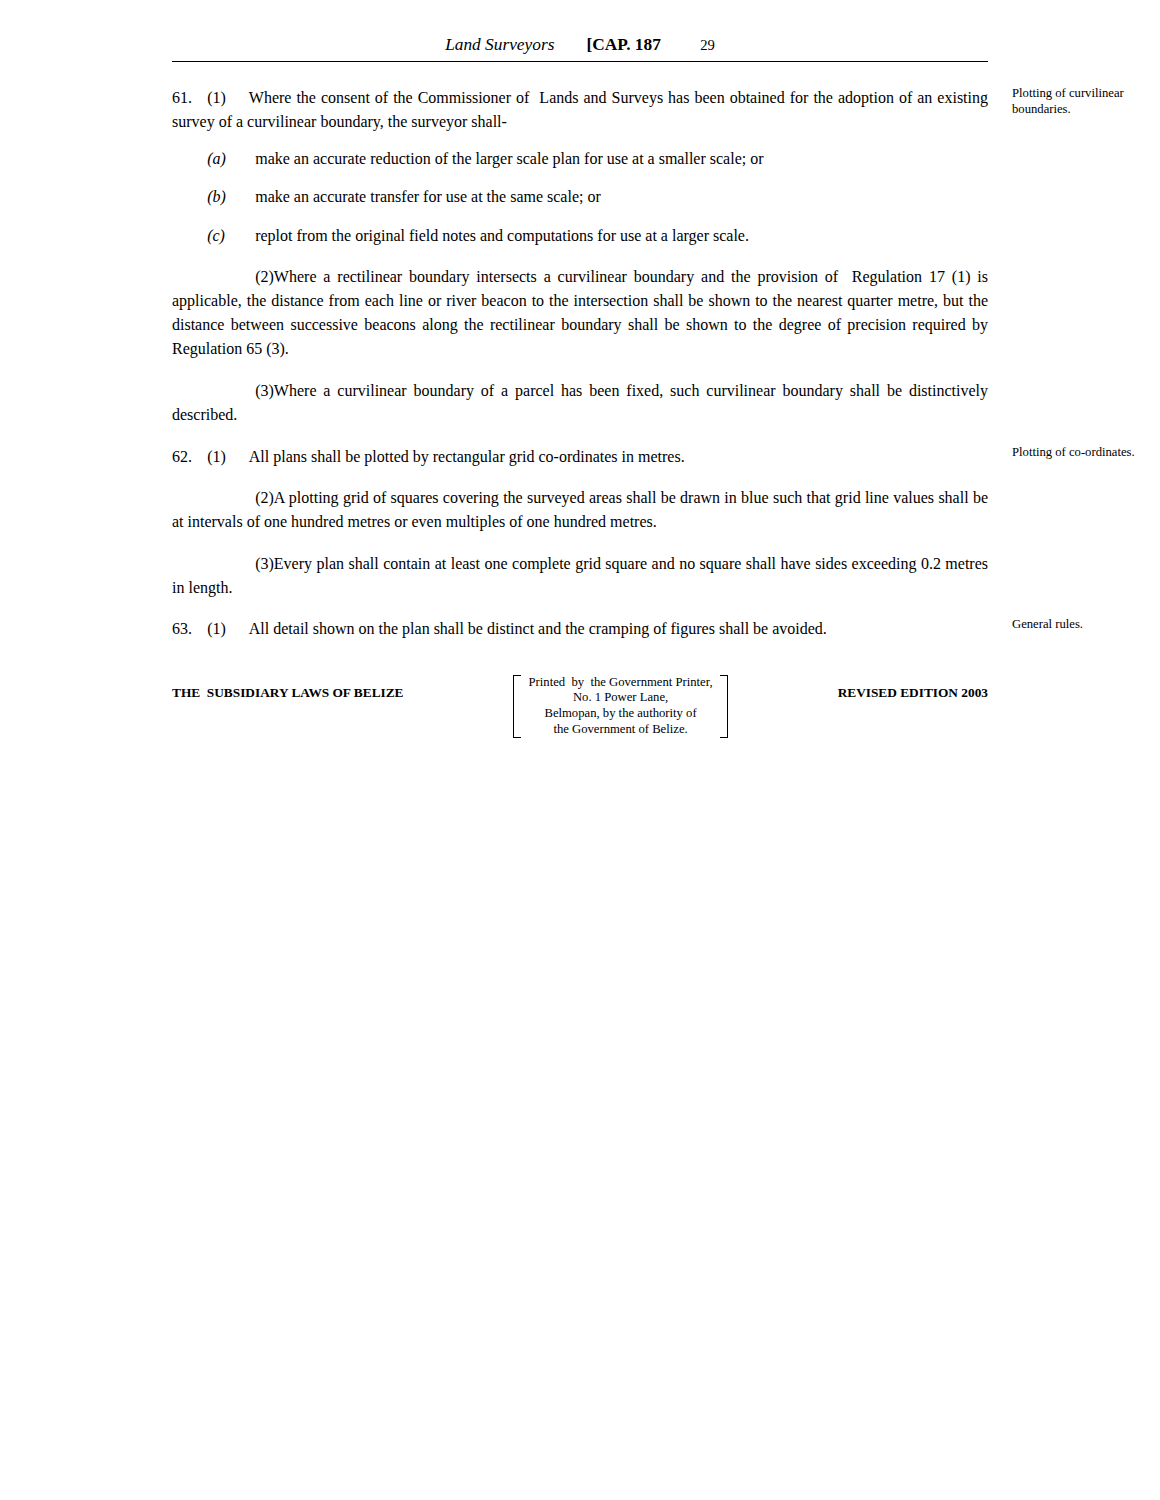Land Surveyors [CAP. 187 29
Plotting of curvilinear boundaries. 61.(1) Where the consent of the Commissioner of Lands and Surveys has been obtained for the adoption of an existing survey of a curvilinear boundary, the surveyor shall-
(a) make an accurate reduction of the larger scale plan for use at a smaller scale; or
(b) make an accurate transfer for use at the same scale; or
(c) replot from the original field notes and computations for use at a larger scale.
(2) Where a rectilinear boundary intersects a curvilinear boundary and the provision of Regulation 17 (1) is applicable, the distance from each line or river beacon to the intersection shall be shown to the nearest quarter metre, but the distance between successive beacons along the rectilinear boundary shall be shown to the degree of precision required by Regulation 65 (3).
(3) Where a curvilinear boundary of a parcel has been fixed, such curvilinear boundary shall be distinctively described.
Plotting of co-ordinates. 62.(1) All plans shall be plotted by rectangular grid co-ordinates in metres.
(2) A plotting grid of squares covering the surveyed areas shall be drawn in blue such that grid line values shall be at intervals of one hundred metres or even multiples of one hundred metres.
(3) Every plan shall contain at least one complete grid square and no square shall have sides exceeding 0.2 metres in length.
General rules. 63.(1) All detail shown on the plan shall be distinct and the cramping of figures shall be avoided.
THE SUBSIDIARY LAWS OF BELIZE
Printed by the Government Printer,
No. 1 Power Lane,
Belmopan, by the authority of
the Government of Belize.
REVISED EDITION 2003